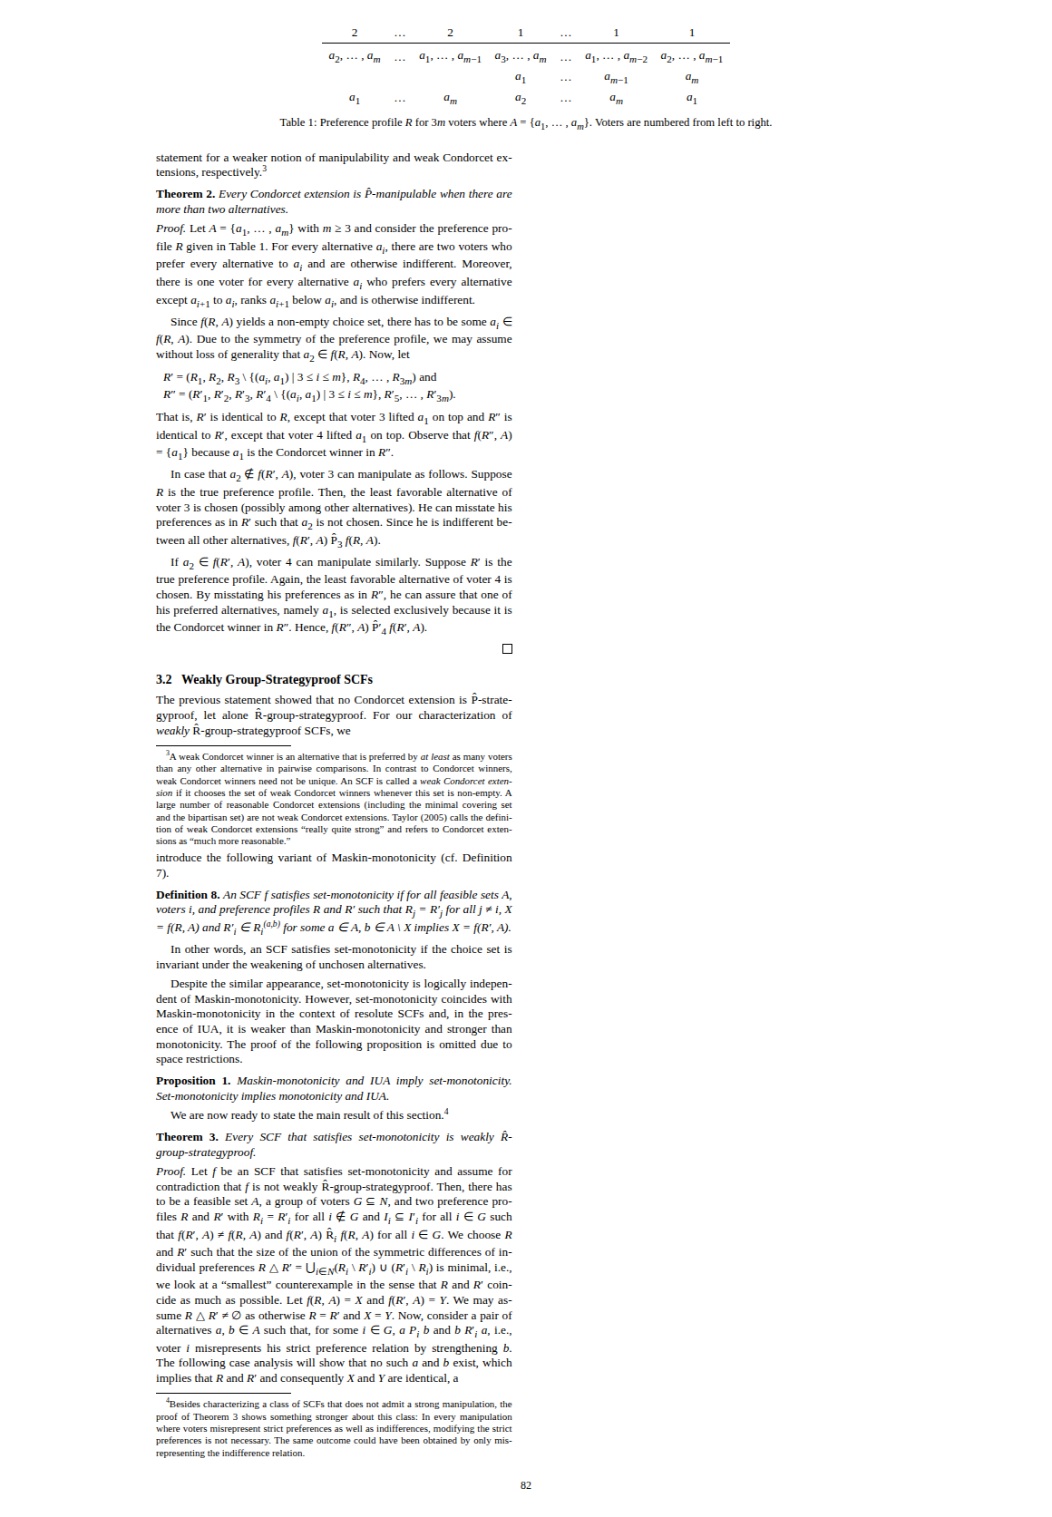| 2 | … | 2 | 1 | … | 1 | 1 |
| a 2 , … , a m | … | a 1 , … , a m −1 | a 3 , … , a m | … | a 1 , … , a m −2 | a 2 , … , a m −1 |
| | | | a 1 | … | a m −1 | a m |
| a 1 | … | a m | a 2 | … | a m | a 1 |
Table 1: Preference profile R for 3m voters where A = {a1, … , am}. Voters are numbered from left to right.
statement for a weaker notion of manipulability and weak Condorcet extensions, respectively.3
Theorem 2. Every Condorcet extension is P̂-manipulable when there are more than two alternatives.
Proof. Let A = {a1, … , am} with m ≥ 3 and consider the preference profile R given in Table 1. For every alternative ai, there are two voters who prefer every alternative to ai and are otherwise indifferent. Moreover, there is one voter for every alternative ai who prefers every alternative except ai+1 to ai, ranks ai+1 below ai, and is otherwise indifferent.
Since f(R, A) yields a non-empty choice set, there has to be some ai ∈ f(R, A). Due to the symmetry of the preference profile, we may assume without loss of generality that a2 ∈ f(R, A). Now, let
R′ = (R1, R2, R3 \ {(ai, a1) | 3 ≤ i ≤ m}, R4, … , R3m) and
R″ = (R′1, R′2, R′3, R′4 \ {(ai, a1) | 3 ≤ i ≤ m}, R′5, … , R′3m).
That is, R′ is identical to R, except that voter 3 lifted a1 on top and R″ is identical to R′, except that voter 4 lifted a1 on top. Observe that f(R″, A) = {a1} because a1 is the Condorcet winner in R″.
In case that a2 ∉ f(R′, A), voter 3 can manipulate as follows. Suppose R is the true preference profile. Then, the least favorable alternative of voter 3 is chosen (possibly among other alternatives). He can misstate his preferences as in R′ such that a2 is not chosen. Since he is indifferent between all other alternatives, f(R′, A) P̂3 f(R, A).
If a2 ∈ f(R′, A), voter 4 can manipulate similarly. Suppose R′ is the true preference profile. Again, the least favorable alternative of voter 4 is chosen. By misstating his preferences as in R″, he can assure that one of his preferred alternatives, namely a1, is selected exclusively because it is the Condorcet winner in R″. Hence, f(R″, A) P̂′4 f(R′, A).
3.2 Weakly Group-Strategyproof SCFs
The previous statement showed that no Condorcet extension is P̂-strategyproof, let alone R̂-group-strategyproof. For our characterization of weakly R̂-group-strategyproof SCFs, we
3A weak Condorcet winner is an alternative that is preferred by at least as many voters than any other alternative in pairwise comparisons. In contrast to Condorcet winners, weak Condorcet winners need not be unique. An SCF is called a weak Condorcet extension if it chooses the set of weak Condorcet winners whenever this set is non-empty. A large number of reasonable Condorcet extensions (including the minimal covering set and the bipartisan set) are not weak Condorcet extensions. Taylor (2005) calls the definition of weak Condorcet extensions “really quite strong” and refers to Condorcet extensions as “much more reasonable.”
introduce the following variant of Maskin-monotonicity (cf. Definition 7).
Definition 8. An SCF f satisfies set-monotonicity if for all feasible sets A, voters i, and preference profiles R and R′ such that Rj = R′j for all j ≠ i, X = f(R, A) and R′i ∈ Ri(a,b) for some a ∈ A, b ∈ A \ X implies X = f(R′, A).
In other words, an SCF satisfies set-monotonicity if the choice set is invariant under the weakening of unchosen alternatives.
Despite the similar appearance, set-monotonicity is logically independent of Maskin-monotonicity. However, set-monotonicity coincides with Maskin-monotonicity in the context of resolute SCFs and, in the presence of IUA, it is weaker than Maskin-monotonicity and stronger than monotonicity. The proof of the following proposition is omitted due to space restrictions.
Proposition 1. Maskin-monotonicity and IUA imply set-monotonicity. Set-monotonicity implies monotonicity and IUA.
We are now ready to state the main result of this section.4
Theorem 3. Every SCF that satisfies set-monotonicity is weakly R̂-group-strategyproof.
Proof. Let f be an SCF that satisfies set-monotonicity and assume for contradiction that f is not weakly R̂-group-strategyproof. Then, there has to be a feasible set A, a group of voters G ⊆ N, and two preference profiles R and R′ with Ri = R′i for all i ∉ G and Ii ⊆ I′i for all i ∈ G such that f(R′, A) ≠ f(R, A) and f(R′, A) R̂i f(R, A) for all i ∈ G. We choose R and R′ such that the size of the union of the symmetric differences of individual preferences R △ R′ = ⋃i∈N(Ri \ R′i) ∪ (R′i \ Ri) is minimal, i.e., we look at a “smallest” counterexample in the sense that R and R′ coincide as much as possible. Let f(R, A) = X and f(R′, A) = Y. We may assume R △ R′ ≠ ∅ as otherwise R = R′ and X = Y. Now, consider a pair of alternatives a, b ∈ A such that, for some i ∈ G, a Pi b and b R′i a, i.e., voter i misrepresents his strict preference relation by strengthening b. The following case analysis will show that no such a and b exist, which implies that R and R′ and consequently X and Y are identical, a
4Besides characterizing a class of SCFs that does not admit a strong manipulation, the proof of Theorem 3 shows something stronger about this class: In every manipulation where voters misrepresent strict preferences as well as indifferences, modifying the strict preferences is not necessary. The same outcome could have been obtained by only misrepresenting the indifference relation.
82